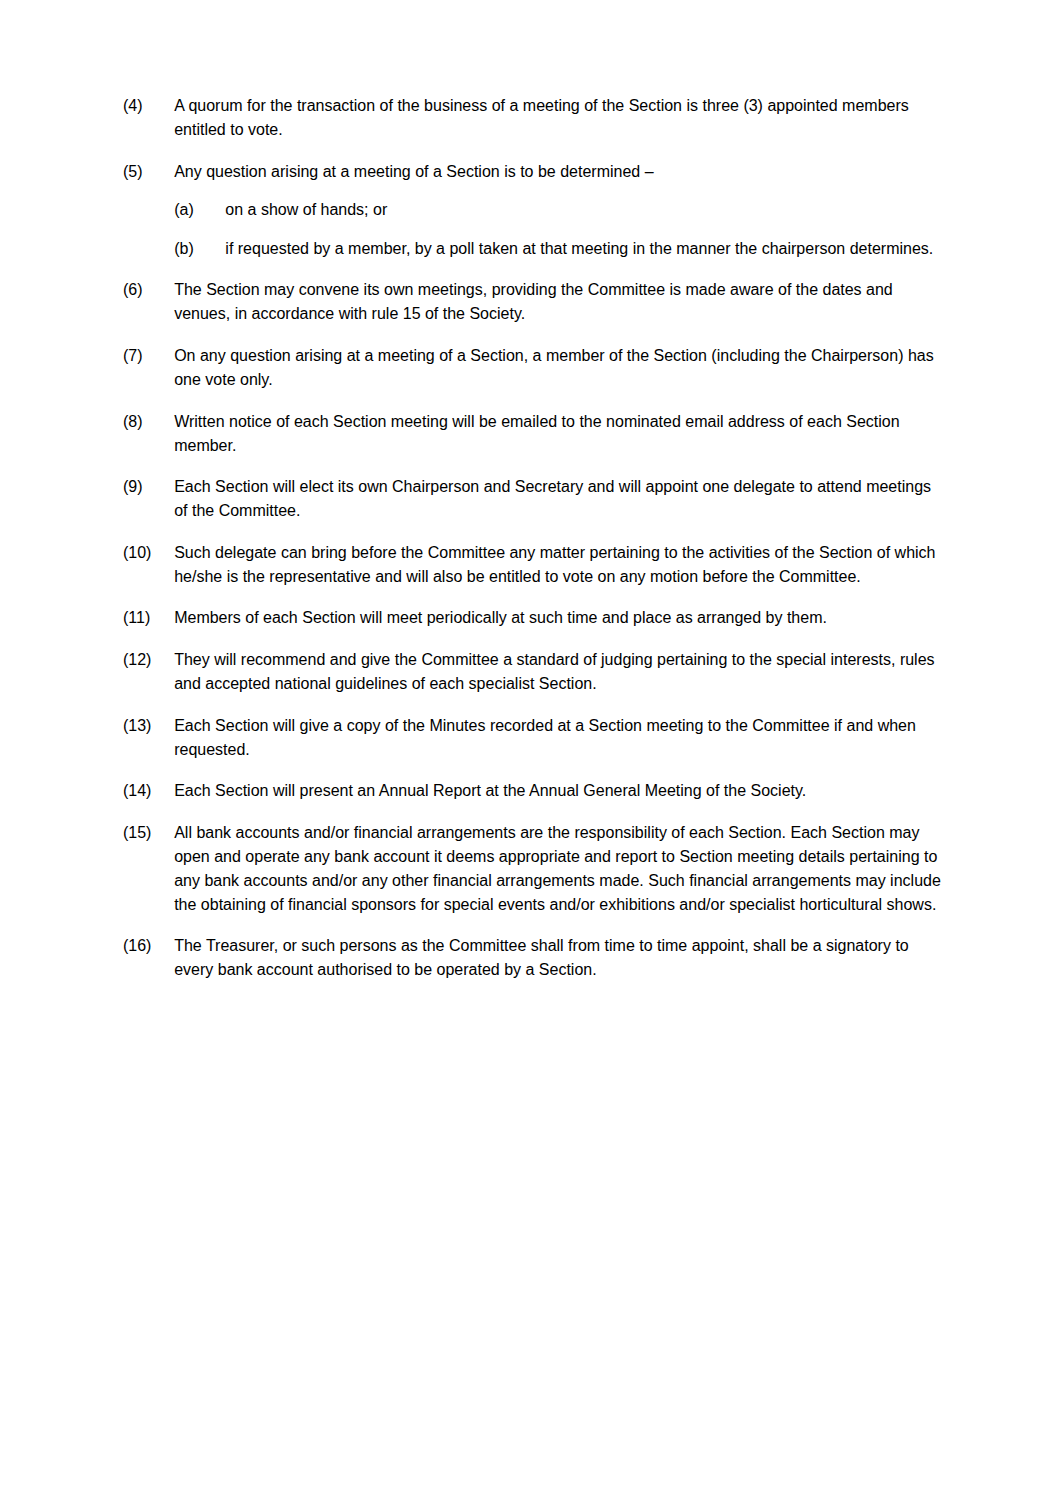(4)
A quorum for the transaction of the business of a meeting of the Section is three (3) appointed members entitled to vote.
(5)
Any question arising at a meeting of a Section is to be determined –
(a)
on a show of hands; or
(b)
if requested by a member, by a poll taken at that meeting in the manner the chairperson determines.
(6)
The Section may convene its own meetings, providing the Committee is made aware of the dates and venues, in accordance with rule 15 of the Society.
(7)
On any question arising at a meeting of a Section, a member of the Section (including the Chairperson) has one vote only.
(8)
Written notice of each Section meeting will be emailed to the nominated email address of each Section member.
(9)
Each Section will elect its own Chairperson and Secretary and will appoint one delegate to attend meetings of the Committee.
(10)
Such delegate can bring before the Committee any matter pertaining to the activities of the Section of which he/she is the representative and will also be entitled to vote on any motion before the Committee.
(11)
Members of each Section will meet periodically at such time and place as arranged by them.
(12)
They will recommend and give the Committee a standard of judging pertaining to the special interests, rules and accepted national guidelines of each specialist Section.
(13)
Each Section will give a copy of the Minutes recorded at a Section meeting to the Committee if and when requested.
(14)
Each Section will present an Annual Report at the Annual General Meeting of the Society.
(15)
All bank accounts and/or financial arrangements are the responsibility of each Section. Each Section may open and operate any bank account it deems appropriate and report to Section meeting details pertaining to any bank accounts and/or any other financial arrangements made. Such financial arrangements may include the obtaining of financial sponsors for special events and/or exhibitions and/or specialist horticultural shows.
(16)
The Treasurer, or such persons as the Committee shall from time to time appoint, shall be a signatory to every bank account authorised to be operated by a Section.